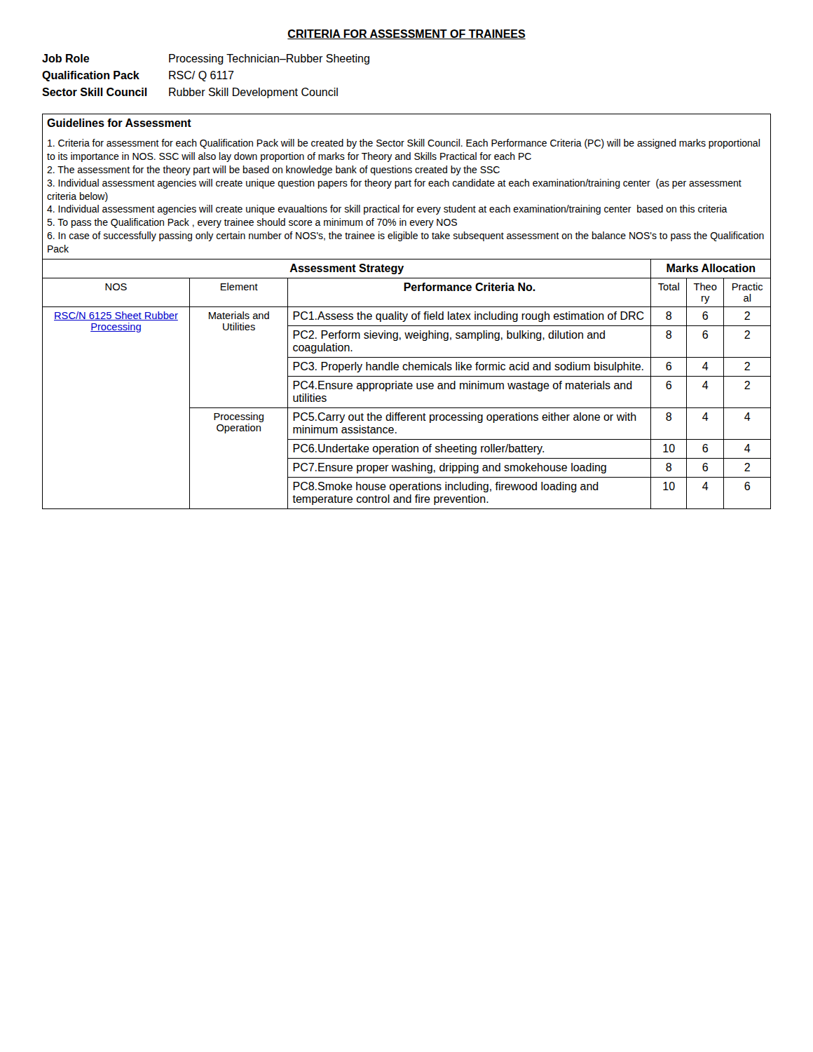CRITERIA FOR ASSESSMENT OF TRAINEES
Job Role Processing Technician–Rubber Sheeting
Qualification Pack RSC/ Q 6117
Sector Skill Council Rubber Skill Development Council
| Guidelines for Assessment 1. Criteria for assessment for each Qualification Pack will be created by the Sector Skill Council. Each Performance Criteria (PC) will be assigned marks proportional to its importance in NOS. SSC will also lay down proportion of marks for Theory and Skills Practical for each PC 2. The assessment for the theory part will be based on knowledge bank of questions created by the SSC 3. Individual assessment agencies will create unique question papers for theory part for each candidate at each examination/training center (as per assessment criteria below) 4. Individual assessment agencies will create unique evaualtions for skill practical for every student at each examination/training center based on this criteria 5. To pass the Qualification Pack , every trainee should score a minimum of 70% in every NOS 6. In case of successfully passing only certain number of NOS's, the trainee is eligible to take subsequent assessment on the balance NOS's to pass the Qualification Pack |
| Assessment Strategy | Marks Allocation |
| NOS | Element | Performance Criteria No. | Total | Theo ry | Practic al |
| RSC/N 6125 Sheet Rubber Processing | Materials and Utilities | PC1.Assess the quality of field latex including rough estimation of DRC | 8 | 6 | 2 |
| PC2. Perform sieving, weighing, sampling, bulking, dilution and coagulation. | 8 | 6 | 2 |
| PC3. Properly handle chemicals like formic acid and sodium bisulphite. | 6 | 4 | 2 |
| PC4.Ensure appropriate use and minimum wastage of materials and utilities | 6 | 4 | 2 |
| Processing Operation | PC5.Carry out the different processing operations either alone or with minimum assistance. | 8 | 4 | 4 |
| PC6.Undertake operation of sheeting roller/battery. | 10 | 6 | 4 |
| PC7.Ensure proper washing, dripping and smokehouse loading | 8 | 6 | 2 |
| PC8.Smoke house operations including, firewood loading and temperature control and fire prevention. | 10 | 4 | 6 |